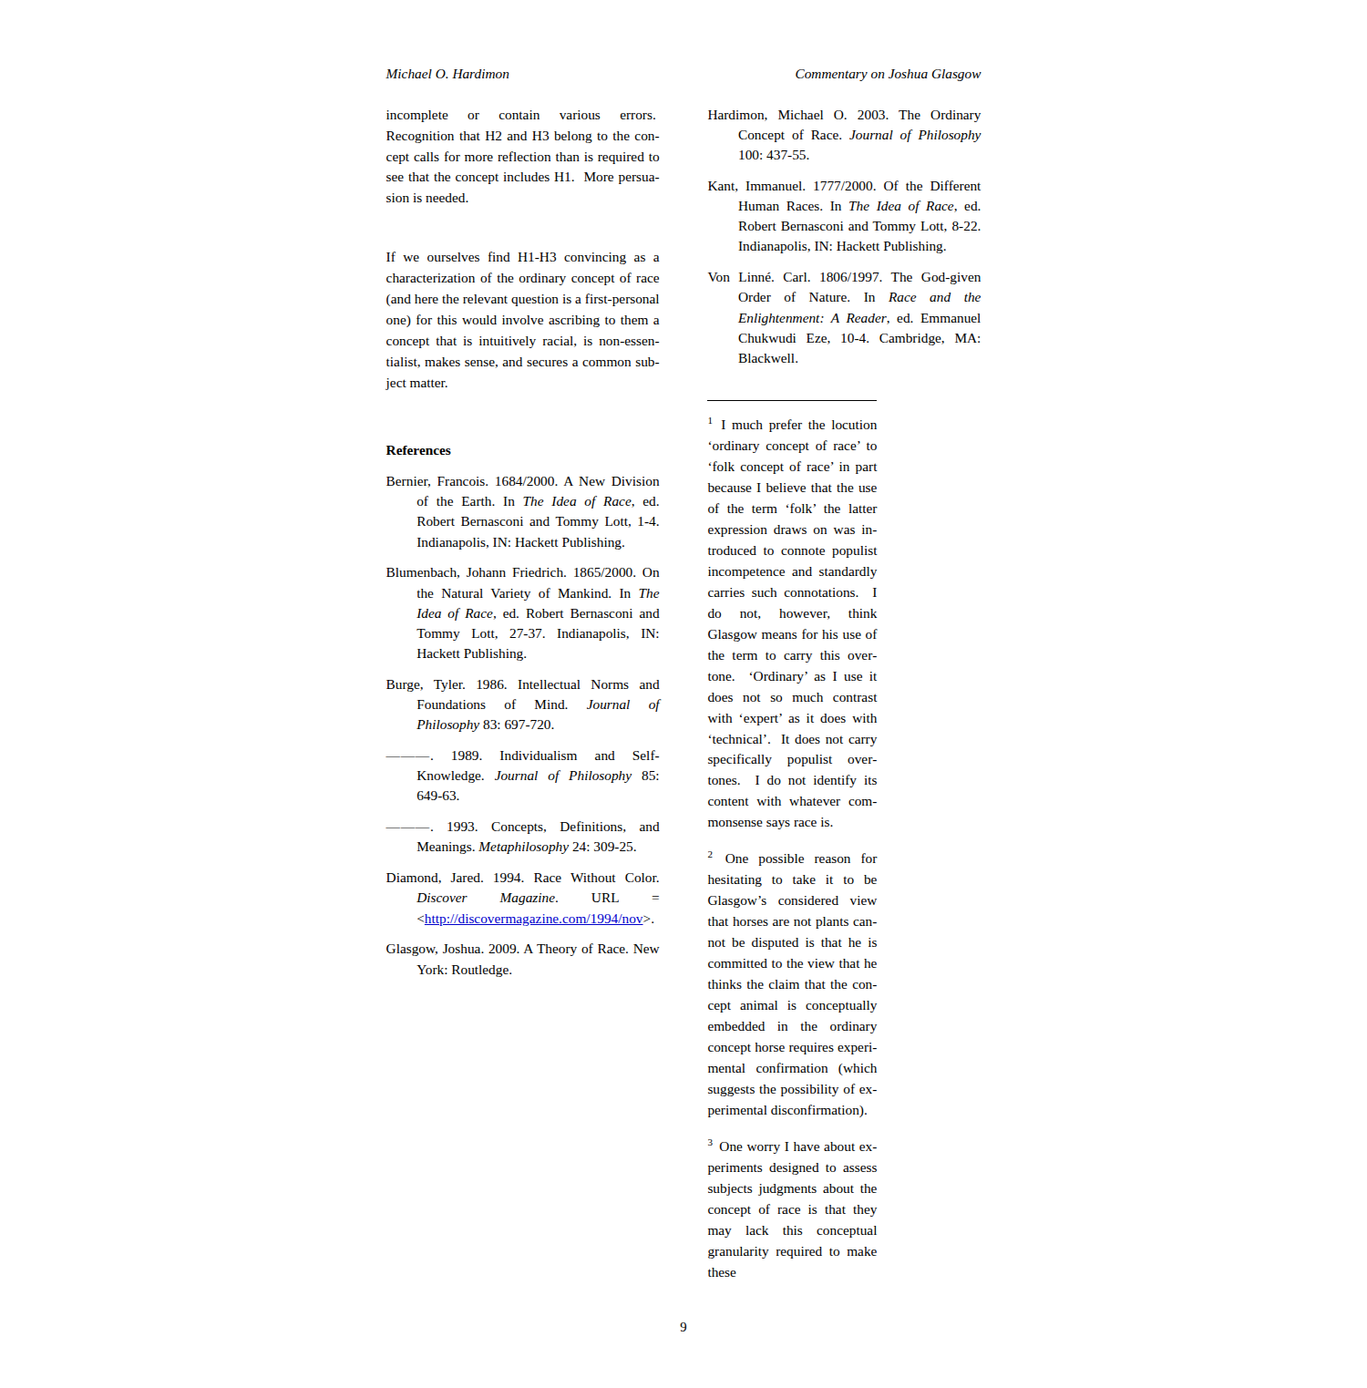Michael O. Hardimon Commentary on Joshua Glasgow
incomplete or contain various errors. Recognition that H2 and H3 belong to the concept calls for more reflection than is required to see that the concept includes H1. More persuasion is needed.
If we ourselves find H1-H3 convincing as a characterization of the ordinary concept of race (and here the relevant question is a first-personal one) for this would involve ascribing to them a concept that is intuitively racial, is non-essentialist, makes sense, and secures a common subject matter.
References
Bernier, Francois. 1684/2000. A New Division of the Earth. In The Idea of Race, ed. Robert Bernasconi and Tommy Lott, 1-4. Indianapolis, IN: Hackett Publishing.
Blumenbach, Johann Friedrich. 1865/2000. On the Natural Variety of Mankind. In The Idea of Race, ed. Robert Bernasconi and Tommy Lott, 27-37. Indianapolis, IN: Hackett Publishing.
Burge, Tyler. 1986. Intellectual Norms and Foundations of Mind. Journal of Philosophy 83: 697-720.
———. 1989. Individualism and Self-Knowledge. Journal of Philosophy 85: 649-63.
———. 1993. Concepts, Definitions, and Meanings. Metaphilosophy 24: 309-25.
Diamond, Jared. 1994. Race Without Color. Discover Magazine. URL = <http://discovermagazine.com/1994/nov>.
Glasgow, Joshua. 2009. A Theory of Race. New York: Routledge.
Hardimon, Michael O. 2003. The Ordinary Concept of Race. Journal of Philosophy 100: 437-55.
Kant, Immanuel. 1777/2000. Of the Different Human Races. In The Idea of Race, ed. Robert Bernasconi and Tommy Lott, 8-22. Indianapolis, IN: Hackett Publishing.
Von Linné. Carl. 1806/1997. The God-given Order of Nature. In Race and the Enlightenment: A Reader, ed. Emmanuel Chukwudi Eze, 10-4. Cambridge, MA: Blackwell.
1 I much prefer the locution ‘ordinary concept of race’ to ‘folk concept of race’ in part because I believe that the use of the term ‘folk’ the latter expression draws on was introduced to connote populist incompetence and standardly carries such connotations. I do not, however, think Glasgow means for his use of the term to carry this overtone. ‘Ordinary’ as I use it does not so much contrast with ‘expert’ as it does with ‘technical’. It does not carry specifically populist overtones. I do not identify its content with whatever commonsense says race is.
2 One possible reason for hesitating to take it to be Glasgow’s considered view that horses are not plants cannot be disputed is that he is committed to the view that he thinks the claim that the concept animal is conceptually embedded in the ordinary concept horse requires experimental confirmation (which suggests the possibility of experimental disconfirmation).
3 One worry I have about experiments designed to assess subjects judgments about the concept of race is that they may lack this conceptual granularity required to make these
9